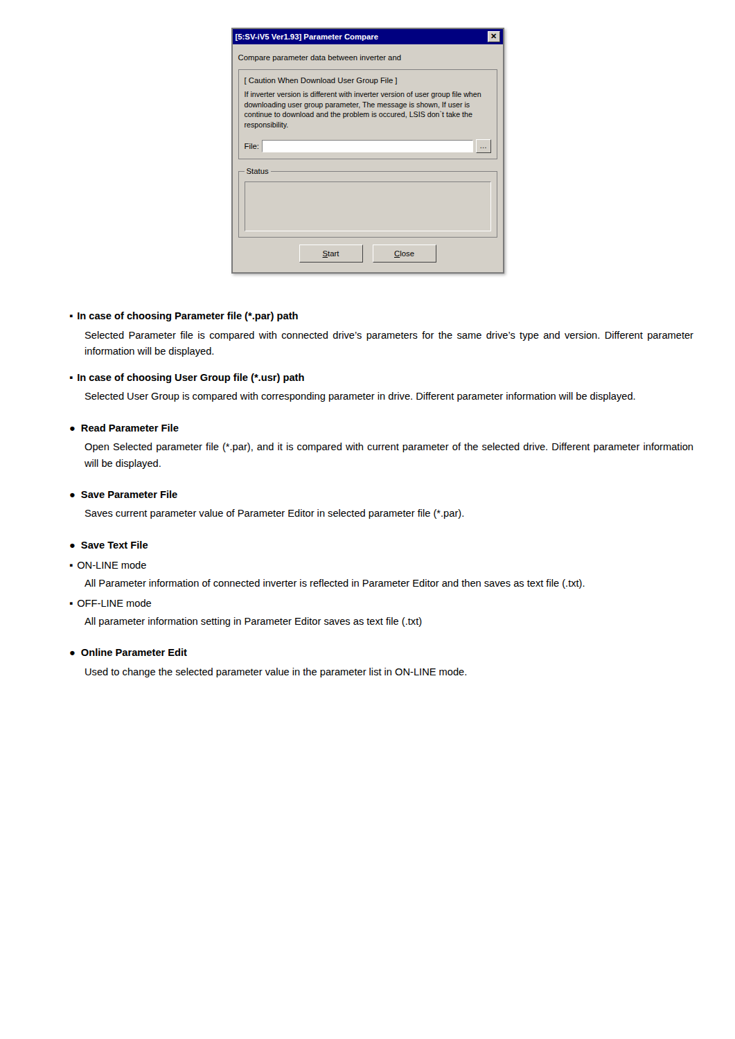[5:SV-iV5 Ver1.93] Parameter Compare ✕
Compare parameter data between inverter and
[ Caution When Download User Group File ]
If inverter version is different with inverter version of user group file when downloading user group parameter, The message is shown, If user is continue to download and the problem is occured, LSIS don`t take the responsibility.
File:
…
Status
Start
Close
▪In case of choosing Parameter file (*.par) path
Selected Parameter file is compared with connected drive’s parameters for the same drive’s type and version. Different parameter information will be displayed.
▪In case of choosing User Group file (*.usr) path
Selected User Group is compared with corresponding parameter in drive. Different parameter information will be displayed.
●Read Parameter File
Open Selected parameter file (*.par), and it is compared with current parameter of the selected drive. Different parameter information will be displayed.
●Save Parameter File
Saves current parameter value of Parameter Editor in selected parameter file (*.par).
●Save Text File
▪ON-LINE mode
All Parameter information of connected inverter is reflected in Parameter Editor and then saves as text file (.txt).
▪OFF-LINE mode
All parameter information setting in Parameter Editor saves as text file (.txt)
●Online Parameter Edit
Used to change the selected parameter value in the parameter list in ON-LINE mode.